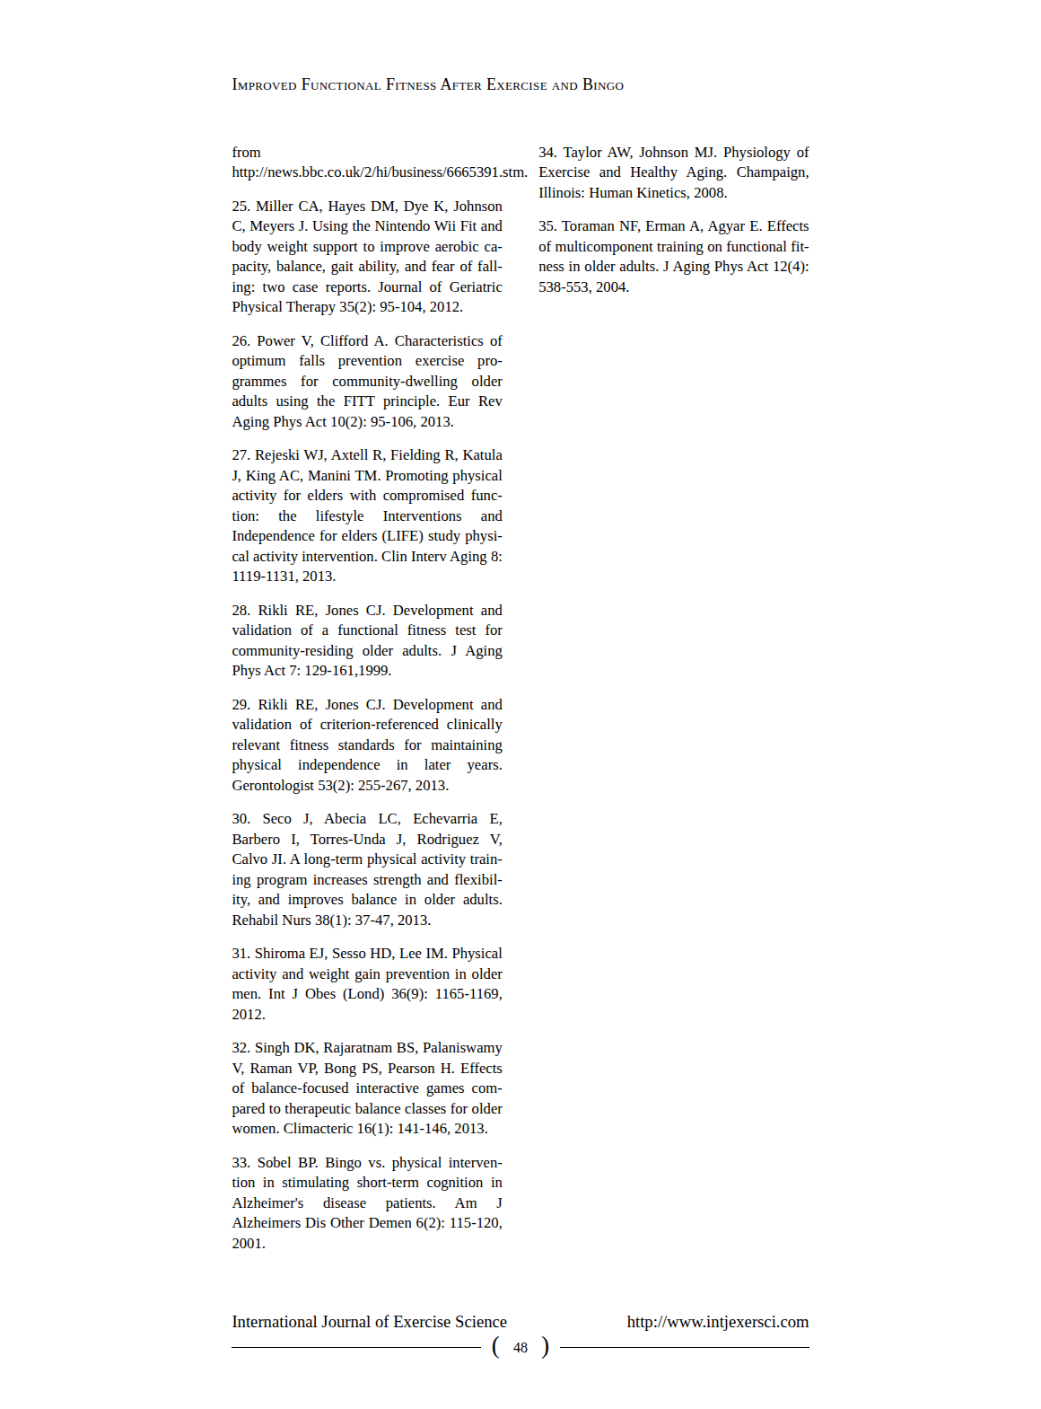Improved Functional Fitness After Exercise and Bingo
from http://news.bbc.co.uk/2/hi/business/6665391.stm.
25. Miller CA, Hayes DM, Dye K, Johnson C, Meyers J. Using the Nintendo Wii Fit and body weight support to improve aerobic capacity, balance, gait ability, and fear of falling: two case reports. Journal of Geriatric Physical Therapy 35(2): 95-104, 2012.
26. Power V, Clifford A. Characteristics of optimum falls prevention exercise programmes for community-dwelling older adults using the FITT principle. Eur Rev Aging Phys Act 10(2): 95-106, 2013.
27. Rejeski WJ, Axtell R, Fielding R, Katula J, King AC, Manini TM. Promoting physical activity for elders with compromised function: the lifestyle Interventions and Independence for elders (LIFE) study physical activity intervention. Clin Interv Aging 8: 1119-1131, 2013.
28. Rikli RE, Jones CJ. Development and validation of a functional fitness test for community-residing older adults. J Aging Phys Act 7: 129-161,1999.
29. Rikli RE, Jones CJ. Development and validation of criterion-referenced clinically relevant fitness standards for maintaining physical independence in later years. Gerontologist 53(2): 255-267, 2013.
30. Seco J, Abecia LC, Echevarria E, Barbero I, Torres-Unda J, Rodriguez V, Calvo JI. A long-term physical activity training program increases strength and flexibility, and improves balance in older adults. Rehabil Nurs 38(1): 37-47, 2013.
31. Shiroma EJ, Sesso HD, Lee IM. Physical activity and weight gain prevention in older men. Int J Obes (Lond) 36(9): 1165-1169, 2012.
32. Singh DK, Rajaratnam BS, Palaniswamy V, Raman VP, Bong PS, Pearson H. Effects of balance-focused interactive games compared to therapeutic balance classes for older women. Climacteric 16(1): 141-146, 2013.
33. Sobel BP. Bingo vs. physical intervention in stimulating short-term cognition in Alzheimer's disease patients. Am J Alzheimers Dis Other Demen 6(2): 115-120, 2001.
34. Taylor AW, Johnson MJ. Physiology of Exercise and Healthy Aging. Champaign, Illinois: Human Kinetics, 2008.
35. Toraman NF, Erman A, Agyar E. Effects of multicomponent training on functional fitness in older adults. J Aging Phys Act 12(4): 538-553, 2004.
International Journal of Exercise Science http://www.intjexersci.com
48